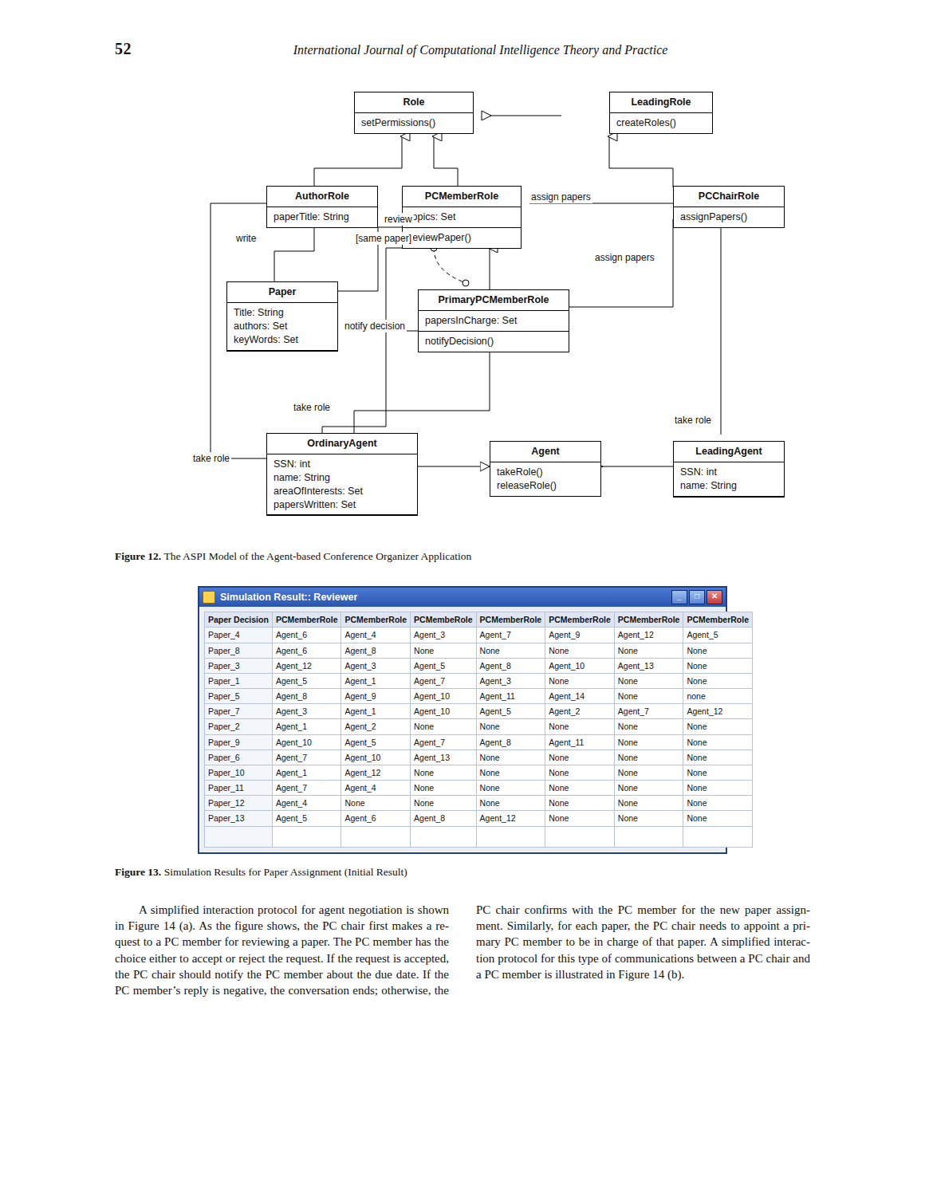52
International Journal of Computational Intelligence Theory and Practice
Role
setPermissions()
LeadingRole
createRoles()
AuthorRole
paperTitle: String
PCMemberRole
topics: Set
reviewPaper()
PCChairRole
assignPapers()
Paper
Title: String
authors: Set
keyWords: Set
PrimaryPCMemberRole
papersInCharge: Set
notifyDecision()
OrdinaryAgent
SSN: int
name: String
areaOfInterests: Set
papersWritten: Set
Agent
takeRole()
releaseRole()
LeadingAgent
SSN: int
name: String
assign papers
assign papers
review
[same paper]
write
notify decision
take role
take role
take role
Figure 12. The ASPI Model of the Agent-based Conference Organizer Application
Simulation Result:: Reviewer _ □ ✕
| Paper Decision | PCMemberRole | PCMemberRole | PCMembeRole | PCMemberRole | PCMemberRole | PCMemberRole | PCMemberRole |
| --- | --- | --- | --- | --- | --- | --- | --- |
| Paper_4 | Agent_6 | Agent_4 | Agent_3 | Agent_7 | Agent_9 | Agent_12 | Agent_5 |
| Paper_8 | Agent_6 | Agent_8 | None | None | None | None | None |
| Paper_3 | Agent_12 | Agent_3 | Agent_5 | Agent_8 | Agent_10 | Agent_13 | None |
| Paper_1 | Agent_5 | Agent_1 | Agent_7 | Agent_3 | None | None | None |
| Paper_5 | Agent_8 | Agent_9 | Agent_10 | Agent_11 | Agent_14 | None | none |
| Paper_7 | Agent_3 | Agent_1 | Agent_10 | Agent_5 | Agent_2 | Agent_7 | Agent_12 |
| Paper_2 | Agent_1 | Agent_2 | None | None | None | None | None |
| Paper_9 | Agent_10 | Agent_5 | Agent_7 | Agent_8 | Agent_11 | None | None |
| Paper_6 | Agent_7 | Agent_10 | Agent_13 | None | None | None | None |
| Paper_10 | Agent_1 | Agent_12 | None | None | None | None | None |
| Paper_11 | Agent_7 | Agent_4 | None | None | None | None | None |
| Paper_12 | Agent_4 | None | None | None | None | None | None |
| Paper_13 | Agent_5 | Agent_6 | Agent_8 | Agent_12 | None | None | None |
Figure 13. Simulation Results for Paper Assignment (Initial Result)
A simplified interaction protocol for agent negotiation is shown in Figure 14 (a). As the figure shows, the PC chair first makes a request to a PC member for reviewing a paper. The PC member has the choice either to accept or reject the request. If the request is accepted, the PC chair should notify the PC member about the due date. If the PC member’s reply is negative, the conversation ends; otherwise, the PC chair confirms with the PC member for the new paper assignment. Similarly, for each paper, the PC chair needs to appoint a primary PC member to be in charge of that paper. A simplified interaction protocol for this type of communications between a PC chair and a PC member is illustrated in Figure 14 (b).